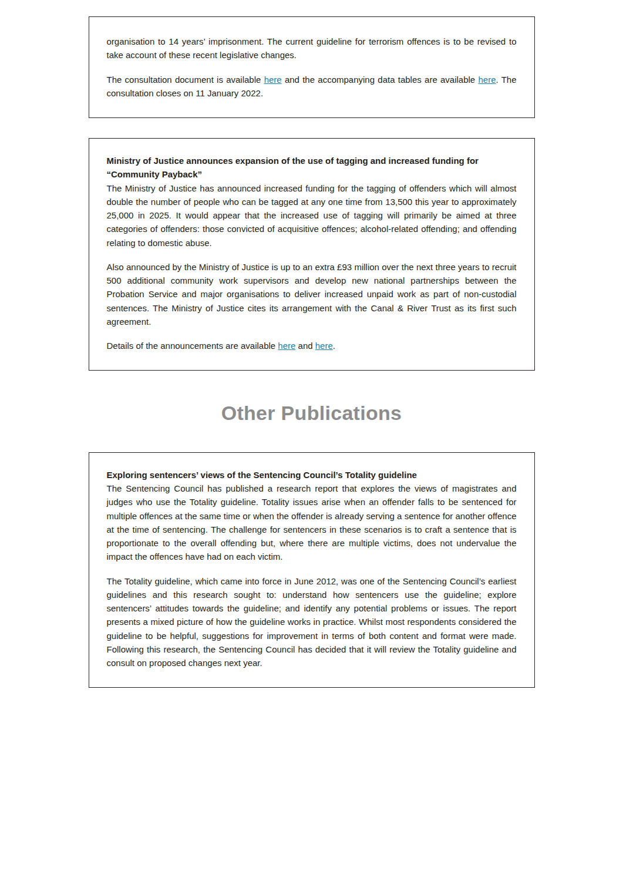organisation to 14 years’ imprisonment. The current guideline for terrorism offences is to be revised to take account of these recent legislative changes.
The consultation document is available here and the accompanying data tables are available here. The consultation closes on 11 January 2022.
Ministry of Justice announces expansion of the use of tagging and increased funding for “Community Payback”
The Ministry of Justice has announced increased funding for the tagging of offenders which will almost double the number of people who can be tagged at any one time from 13,500 this year to approximately 25,000 in 2025. It would appear that the increased use of tagging will primarily be aimed at three categories of offenders: those convicted of acquisitive offences; alcohol-related offending; and offending relating to domestic abuse.
Also announced by the Ministry of Justice is up to an extra £93 million over the next three years to recruit 500 additional community work supervisors and develop new national partnerships between the Probation Service and major organisations to deliver increased unpaid work as part of non-custodial sentences. The Ministry of Justice cites its arrangement with the Canal & River Trust as its first such agreement.
Details of the announcements are available here and here.
Other Publications
Exploring sentencers’ views of the Sentencing Council’s Totality guideline
The Sentencing Council has published a research report that explores the views of magistrates and judges who use the Totality guideline. Totality issues arise when an offender falls to be sentenced for multiple offences at the same time or when the offender is already serving a sentence for another offence at the time of sentencing. The challenge for sentencers in these scenarios is to craft a sentence that is proportionate to the overall offending but, where there are multiple victims, does not undervalue the impact the offences have had on each victim.
The Totality guideline, which came into force in June 2012, was one of the Sentencing Council’s earliest guidelines and this research sought to: understand how sentencers use the guideline; explore sentencers’ attitudes towards the guideline; and identify any potential problems or issues. The report presents a mixed picture of how the guideline works in practice. Whilst most respondents considered the guideline to be helpful, suggestions for improvement in terms of both content and format were made. Following this research, the Sentencing Council has decided that it will review the Totality guideline and consult on proposed changes next year.